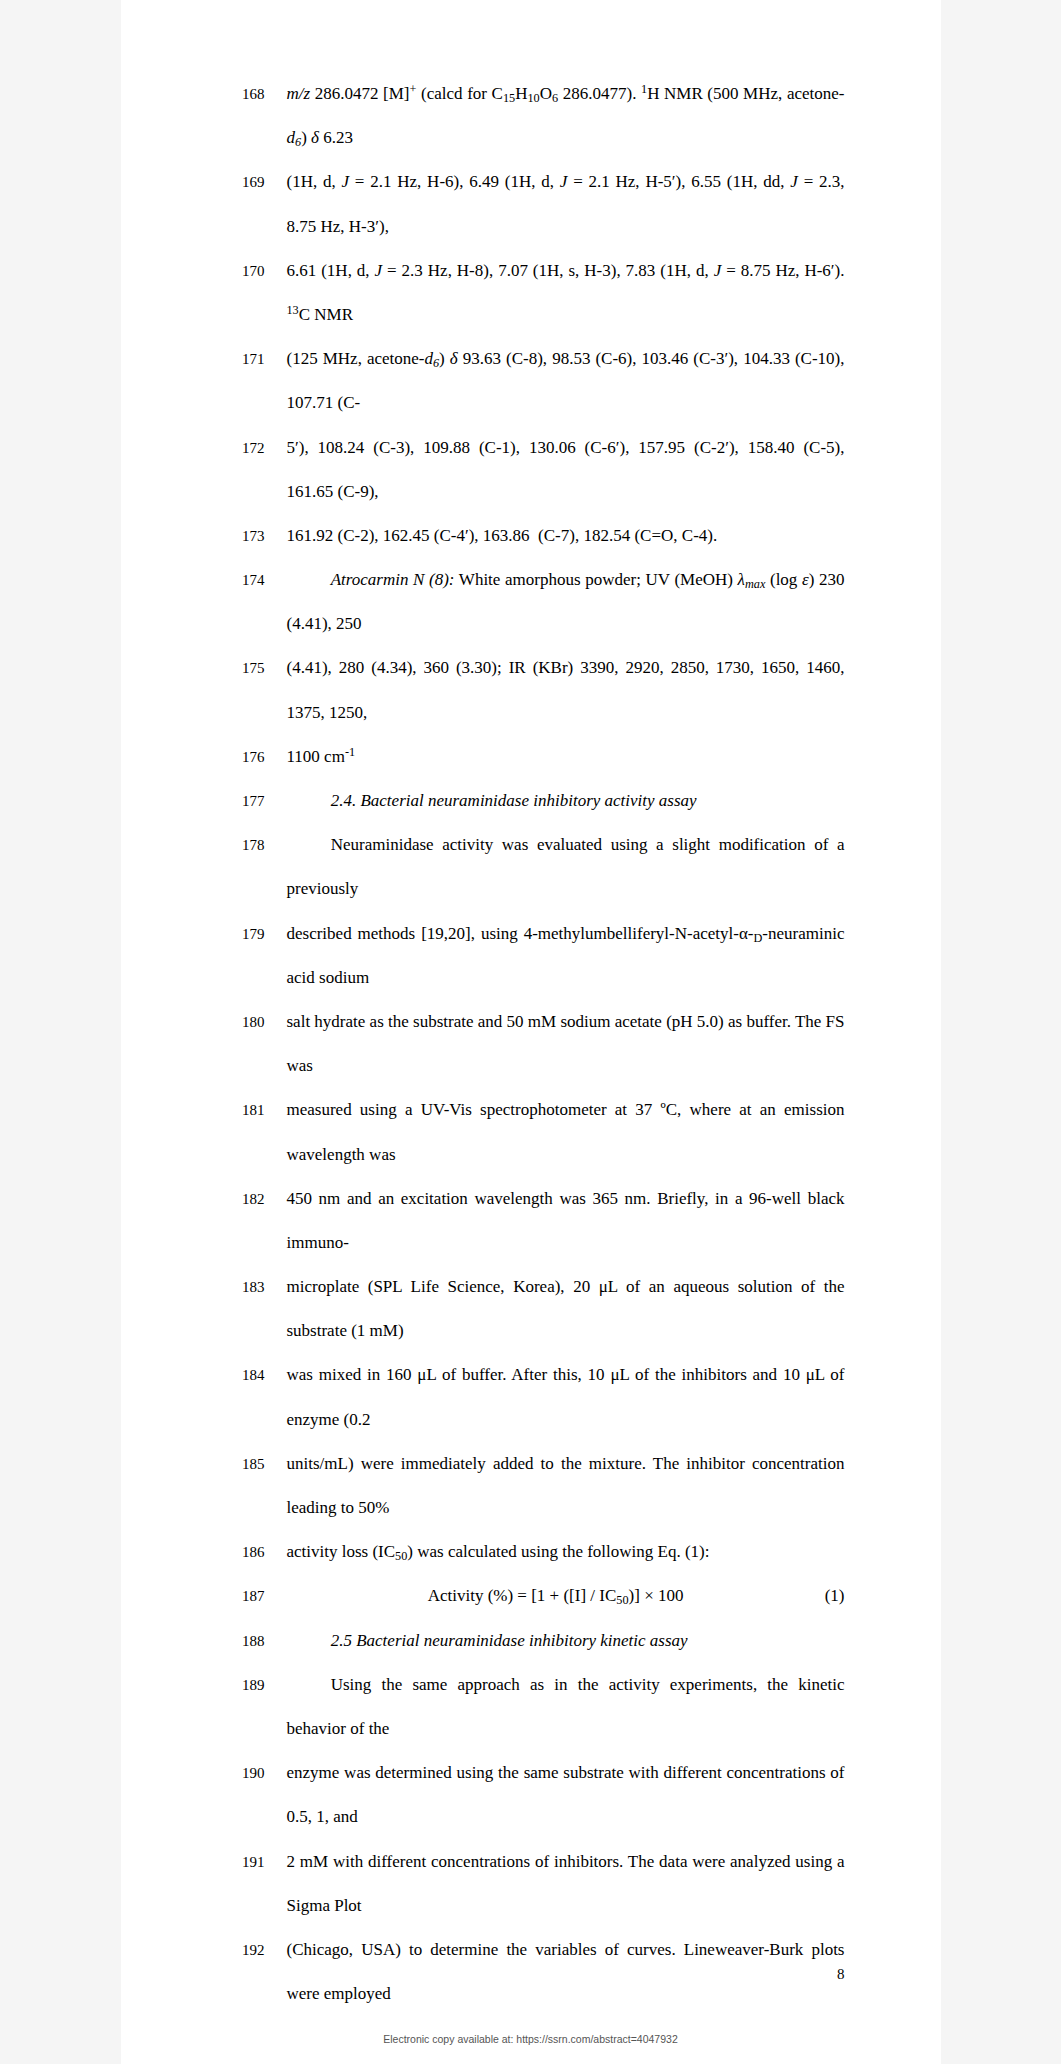168
m/z 286.0472 [M]+ (calcd for C15H10O6 286.0477). 1H NMR (500 MHz, acetone-d6) δ 6.23
169
(1H, d, J = 2.1 Hz, H-6), 6.49 (1H, d, J = 2.1 Hz, H-5′), 6.55 (1H, dd, J = 2.3, 8.75 Hz, H-3′),
170
6.61 (1H, d, J = 2.3 Hz, H-8), 7.07 (1H, s, H-3), 7.83 (1H, d, J = 8.75 Hz, H-6′). 13C NMR
171
(125 MHz, acetone-d6) δ 93.63 (C-8), 98.53 (C-6), 103.46 (C-3′), 104.33 (C-10), 107.71 (C-
172
5′), 108.24 (C-3), 109.88 (C-1), 130.06 (C-6′), 157.95 (C-2′), 158.40 (C-5), 161.65 (C-9),
173
161.92 (C-2), 162.45 (C-4′), 163.86 (C-7), 182.54 (C=O, C-4).
174
Atrocarmin N (8): White amorphous powder; UV (MeOH) λmax (log ε) 230 (4.41), 250
175
(4.41), 280 (4.34), 360 (3.30); IR (KBr) 3390, 2920, 2850, 1730, 1650, 1460, 1375, 1250,
176
1100 cm-1
177
2.4. Bacterial neuraminidase inhibitory activity assay
178
Neuraminidase activity was evaluated using a slight modification of a previously
179
described methods [19,20], using 4-methylumbelliferyl-N-acetyl-α-D-neuraminic acid sodium
180
salt hydrate as the substrate and 50 mM sodium acetate (pH 5.0) as buffer. The FS was
181
measured using a UV-Vis spectrophotometer at 37 ºC, where at an emission wavelength was
182
450 nm and an excitation wavelength was 365 nm. Briefly, in a 96-well black immuno-
183
microplate (SPL Life Science, Korea), 20 μL of an aqueous solution of the substrate (1 mM)
184
was mixed in 160 μL of buffer. After this, 10 μL of the inhibitors and 10 μL of enzyme (0.2
185
units/mL) were immediately added to the mixture. The inhibitor concentration leading to 50%
186
activity loss (IC50) was calculated using the following Eq. (1):
187
Activity (%) = [1 + ([I] / IC50)] × 100 (1)
188
2.5 Bacterial neuraminidase inhibitory kinetic assay
189
Using the same approach as in the activity experiments, the kinetic behavior of the
190
enzyme was determined using the same substrate with different concentrations of 0.5, 1, and
191
2 mM with different concentrations of inhibitors. The data were analyzed using a Sigma Plot
192
(Chicago, USA) to determine the variables of curves. Lineweaver-Burk plots were employed
8
Electronic copy available at: https://ssrn.com/abstract=4047932